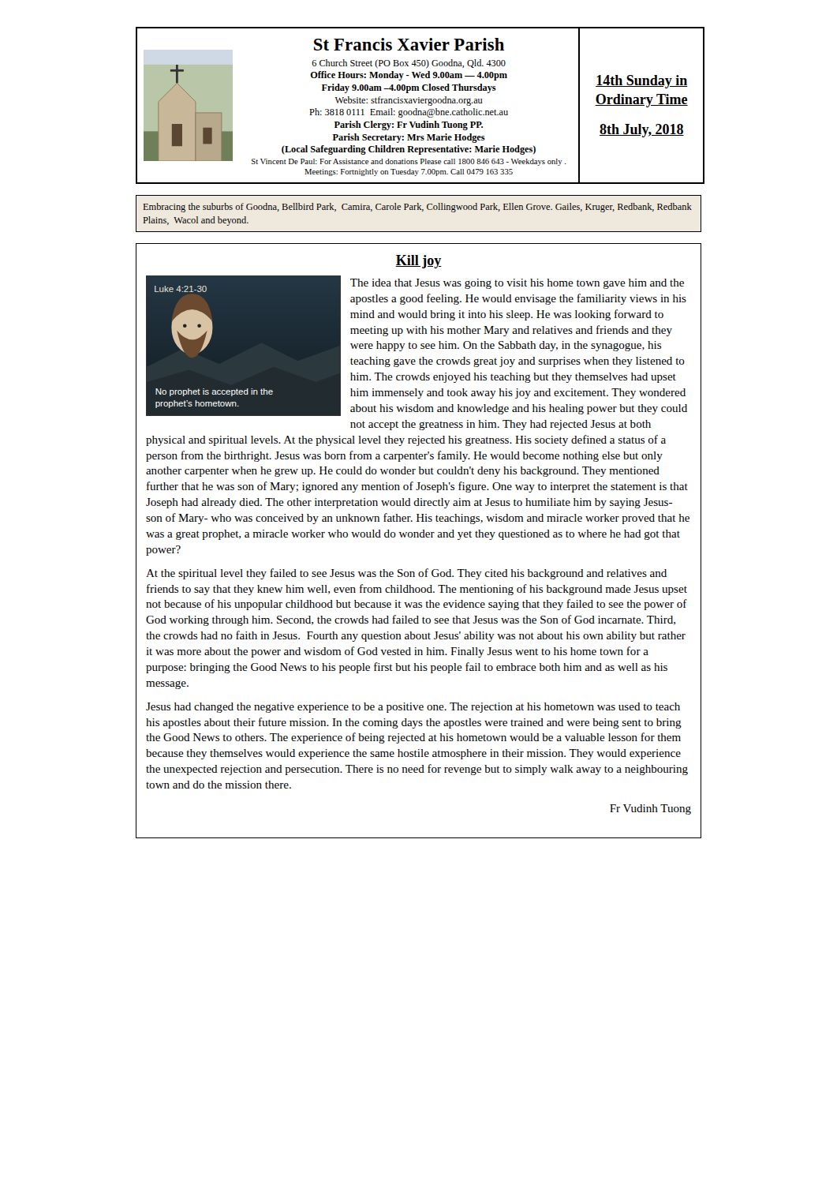St Francis Xavier Parish
6 Church Street (PO Box 450) Goodna, Qld. 4300
Office Hours: Monday - Wed 9.00am — 4.00pm
Friday 9.00am –4.00pm Closed Thursdays
Website: stfrancisxaviergoodna.org.au
Ph: 3818 0111 Email: goodna@bne.catholic.net.au
Parish Clergy: Fr Vudinh Tuong PP.
Parish Secretary: Mrs Marie Hodges
(Local Safeguarding Children Representative: Marie Hodges)
St Vincent De Paul: For Assistance and donations Please call 1800 846 643 - Weekdays only .
Meetings: Fortnightly on Tuesday 7.00pm. Call 0479 163 335
14th Sunday in Ordinary Time 8th July, 2018
Embracing the suburbs of Goodna, Bellbird Park, Camira, Carole Park, Collingwood Park, Ellen Grove. Gailes, Kruger, Redbank, Redbank Plains, Wacol and beyond.
Kill joy
The idea that Jesus was going to visit his home town gave him and the apostles a good feeling. He would envisage the familiarity views in his mind and would bring it into his sleep. He was looking forward to meeting up with his mother Mary and relatives and friends and they were happy to see him. On the Sabbath day, in the synagogue, his teaching gave the crowds great joy and surprises when they listened to him. The crowds enjoyed his teaching but they themselves had upset him immensely and took away his joy and excitement. They wondered about his wisdom and knowledge and his healing power but they could not accept the greatness in him. They had rejected Jesus at both physical and spiritual levels. At the physical level they rejected his greatness. His society defined a status of a person from the birthright. Jesus was born from a carpenter's family. He would become nothing else but only another carpenter when he grew up. He could do wonder but couldn't deny his background. They mentioned further that he was son of Mary; ignored any mention of Joseph's figure. One way to interpret the statement is that Joseph had already died. The other interpretation would directly aim at Jesus to humiliate him by saying Jesus- son of Mary- who was conceived by an unknown father. His teachings, wisdom and miracle worker proved that he was a great prophet, a miracle worker who would do wonder and yet they questioned as to where he had got that power?
At the spiritual level they failed to see Jesus was the Son of God. They cited his background and relatives and friends to say that they knew him well, even from childhood. The mentioning of his background made Jesus upset not because of his unpopular childhood but because it was the evidence saying that they failed to see the power of God working through him. Second, the crowds had failed to see that Jesus was the Son of God incarnate. Third, the crowds had no faith in Jesus. Fourth any question about Jesus' ability was not about his own ability but rather it was more about the power and wisdom of God vested in him. Finally Jesus went to his home town for a purpose: bringing the Good News to his people first but his people fail to embrace both him and as well as his message.
Jesus had changed the negative experience to be a positive one. The rejection at his hometown was used to teach his apostles about their future mission. In the coming days the apostles were trained and were being sent to bring the Good News to others. The experience of being rejected at his hometown would be a valuable lesson for them because they themselves would experience the same hostile atmosphere in their mission. They would experience the unexpected rejection and persecution. There is no need for revenge but to simply walk away to a neighbouring town and do the mission there.
Fr Vudinh Tuong